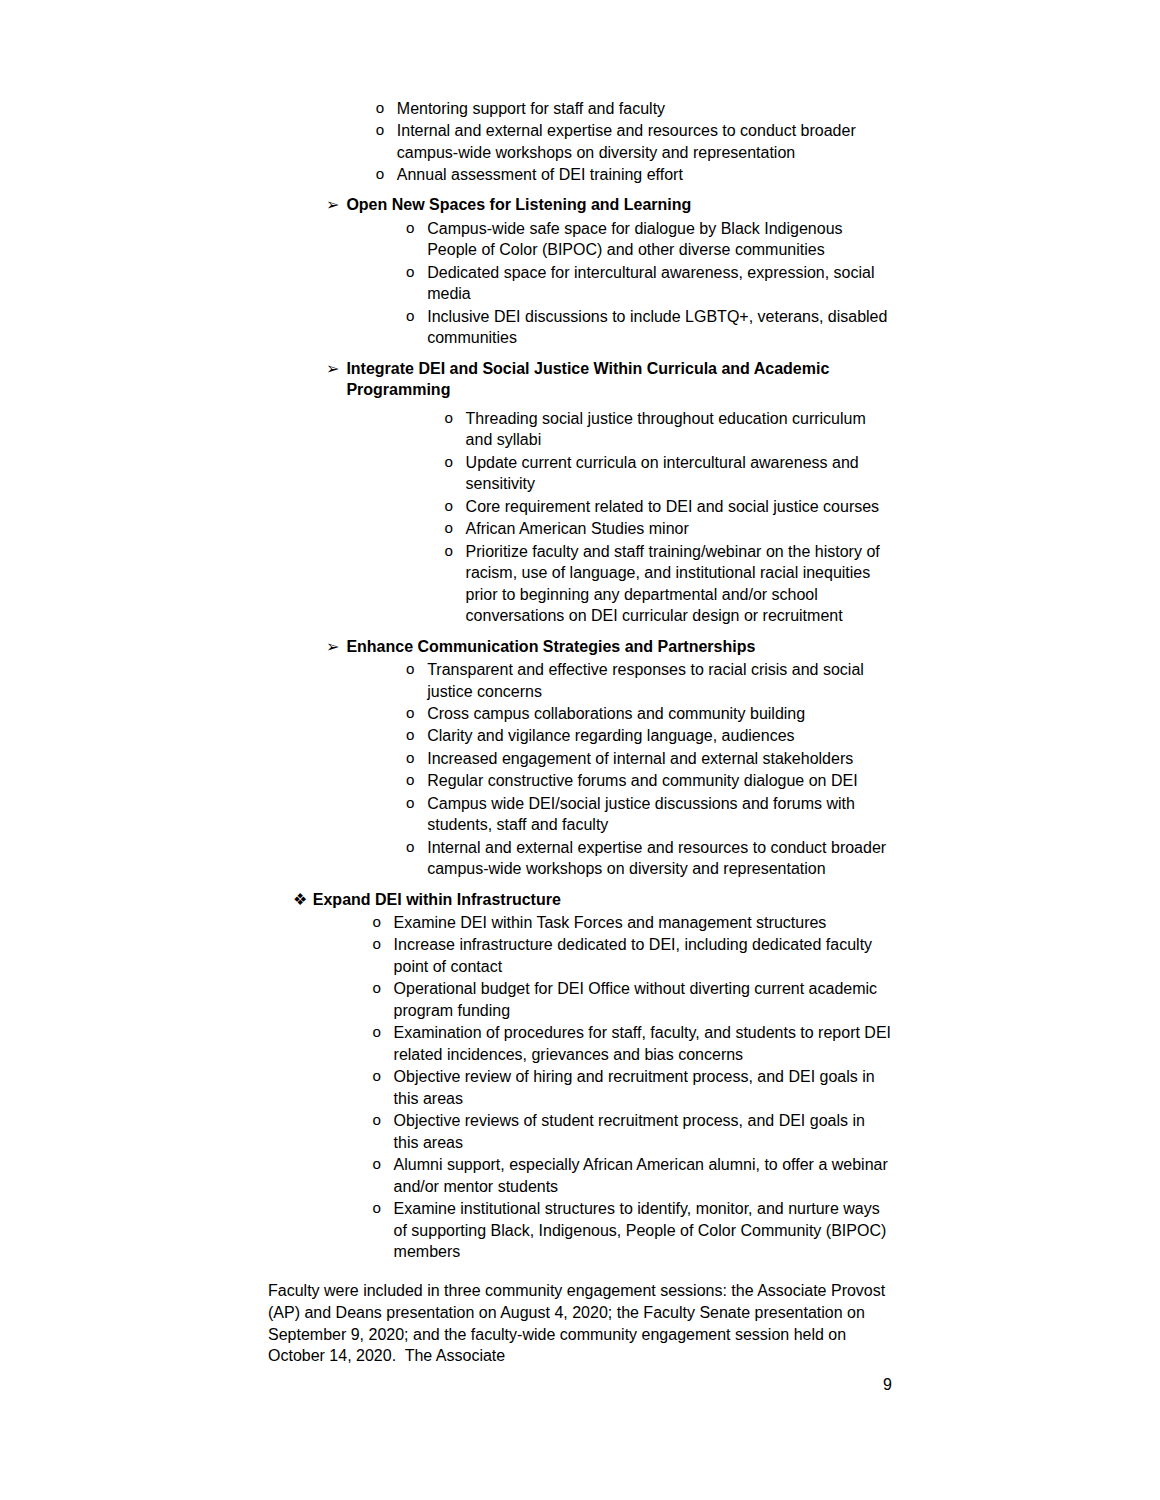Mentoring support for staff and faculty
Internal and external expertise and resources to conduct broader campus-wide workshops on diversity and representation
Annual assessment of DEI training effort
Open New Spaces for Listening and Learning
Campus-wide safe space for dialogue by Black Indigenous People of Color (BIPOC) and other diverse communities
Dedicated space for intercultural awareness, expression, social media
Inclusive DEI discussions to include LGBTQ+, veterans, disabled communities
Integrate DEI and Social Justice Within Curricula and Academic Programming
Threading social justice throughout education curriculum and syllabi
Update current curricula on intercultural awareness and sensitivity
Core requirement related to DEI and social justice courses
African American Studies minor
Prioritize faculty and staff training/webinar on the history of racism, use of language, and institutional racial inequities prior to beginning any departmental and/or school conversations on DEI curricular design or recruitment
Enhance Communication Strategies and Partnerships
Transparent and effective responses to racial crisis and social justice concerns
Cross campus collaborations and community building
Clarity and vigilance regarding language, audiences
Increased engagement of internal and external stakeholders
Regular constructive forums and community dialogue on DEI
Campus wide DEI/social justice discussions and forums with students, staff and faculty
Internal and external expertise and resources to conduct broader campus-wide workshops on diversity and representation
Expand DEI within Infrastructure
Examine DEI within Task Forces and management structures
Increase infrastructure dedicated to DEI, including dedicated faculty point of contact
Operational budget for DEI Office without diverting current academic program funding
Examination of procedures for staff, faculty, and students to report DEI related incidences, grievances and bias concerns
Objective review of hiring and recruitment process, and DEI goals in this areas
Objective reviews of student recruitment process, and DEI goals in this areas
Alumni support, especially African American alumni, to offer a webinar and/or mentor students
Examine institutional structures to identify, monitor, and nurture ways of supporting Black, Indigenous, People of Color Community (BIPOC) members
Faculty were included in three community engagement sessions: the Associate Provost (AP) and Deans presentation on August 4, 2020; the Faculty Senate presentation on September 9, 2020; and the faculty-wide community engagement session held on October 14, 2020. The Associate
9